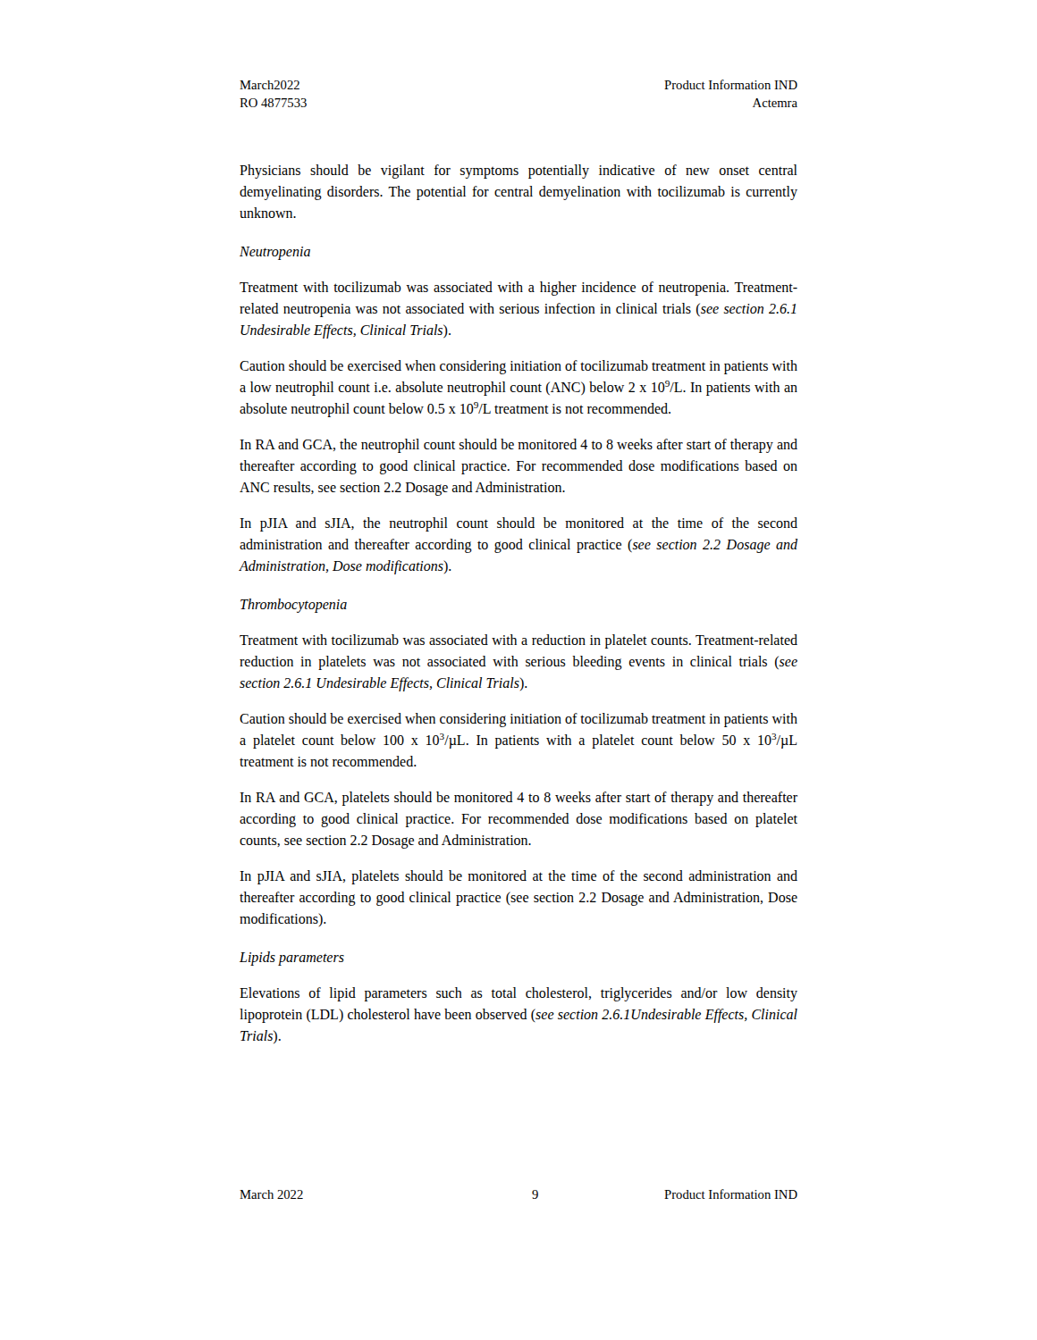March2022
RO 4877533
Product Information IND
Actemra
Physicians should be vigilant for symptoms potentially indicative of new onset central demyelinating disorders. The potential for central demyelination with tocilizumab is currently unknown.
Neutropenia
Treatment with tocilizumab was associated with a higher incidence of neutropenia. Treatment-related neutropenia was not associated with serious infection in clinical trials (see section 2.6.1 Undesirable Effects, Clinical Trials).
Caution should be exercised when considering initiation of tocilizumab treatment in patients with a low neutrophil count i.e. absolute neutrophil count (ANC) below 2 x 109/L. In patients with an absolute neutrophil count below 0.5 x 109/L treatment is not recommended.
In RA and GCA, the neutrophil count should be monitored 4 to 8 weeks after start of therapy and thereafter according to good clinical practice. For recommended dose modifications based on ANC results, see section 2.2 Dosage and Administration.
In pJIA and sJIA, the neutrophil count should be monitored at the time of the second administration and thereafter according to good clinical practice (see section 2.2 Dosage and Administration, Dose modifications).
Thrombocytopenia
Treatment with tocilizumab was associated with a reduction in platelet counts. Treatment-related reduction in platelets was not associated with serious bleeding events in clinical trials (see section 2.6.1 Undesirable Effects, Clinical Trials).
Caution should be exercised when considering initiation of tocilizumab treatment in patients with a platelet count below 100 x 103/µL. In patients with a platelet count below 50 x 103/µL treatment is not recommended.
In RA and GCA, platelets should be monitored 4 to 8 weeks after start of therapy and thereafter according to good clinical practice. For recommended dose modifications based on platelet counts, see section 2.2 Dosage and Administration.
In pJIA and sJIA, platelets should be monitored at the time of the second administration and thereafter according to good clinical practice (see section 2.2 Dosage and Administration, Dose modifications).
Lipids parameters
Elevations of lipid parameters such as total cholesterol, triglycerides and/or low density lipoprotein (LDL) cholesterol have been observed (see section 2.6.1Undesirable Effects, Clinical Trials).
March 2022
9
Product Information IND